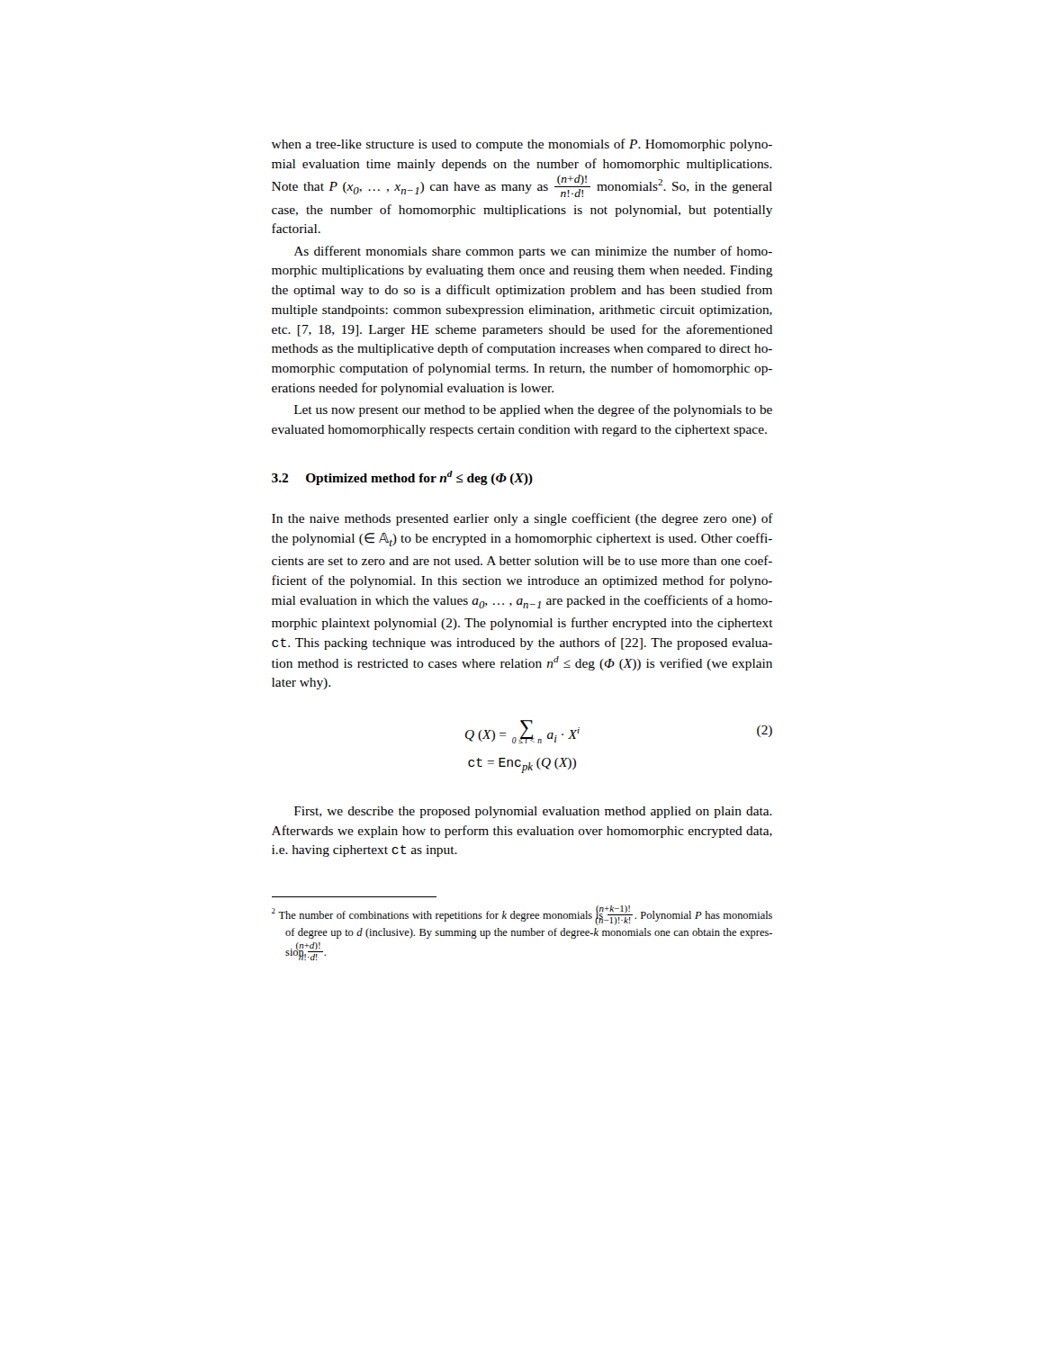when a tree-like structure is used to compute the monomials of P. Homomorphic polynomial evaluation time mainly depends on the number of homomorphic multiplications. Note that P (x0, … , xn−1) can have as many as (n+d)!n!·d! monomials2. So, in the general case, the number of homomorphic multiplications is not polynomial, but potentially factorial.
As different monomials share common parts we can minimize the number of homomorphic multiplications by evaluating them once and reusing them when needed. Finding the optimal way to do so is a difficult optimization problem and has been studied from multiple standpoints: common subexpression elimination, arithmetic circuit optimization, etc. [7, 18, 19]. Larger HE scheme parameters should be used for the aforementioned methods as the multiplicative depth of computation increases when compared to direct homomorphic computation of polynomial terms. In return, the number of homomorphic operations needed for polynomial evaluation is lower.
Let us now present our method to be applied when the degree of the polynomials to be evaluated homomorphically respects certain condition with regard to the ciphertext space.
3.2 Optimized method for nd ≤ deg (Φ (X))
In the naive methods presented earlier only a single coefficient (the degree zero one) of the polynomial (∈ 𝔸t) to be encrypted in a homomorphic ciphertext is used. Other coefficients are set to zero and are not used. A better solution will be to use more than one coefficient of the polynomial. In this section we introduce an optimized method for polynomial evaluation in which the values a0, … , an−1 are packed in the coefficients of a homomorphic plaintext polynomial (2). The polynomial is further encrypted into the ciphertext ct. This packing technique was introduced by the authors of [22]. The proposed evaluation method is restricted to cases where relation nd ≤ deg (Φ (X)) is verified (we explain later why).
(2) Q (X) = ∑0 ≤ i < n ai · Xi ct = Encpk (Q (X))
First, we describe the proposed polynomial evaluation method applied on plain data. Afterwards we explain how to perform this evaluation over homomorphic encrypted data, i.e. having ciphertext ct as input.
2 The number of combinations with repetitions for k degree monomials is (n+k−1)!(n−1)!·k!. Polynomial P has monomials of degree up to d (inclusive). By summing up the number of degree-k monomials one can obtain the expression (n+d)!n!·d!.